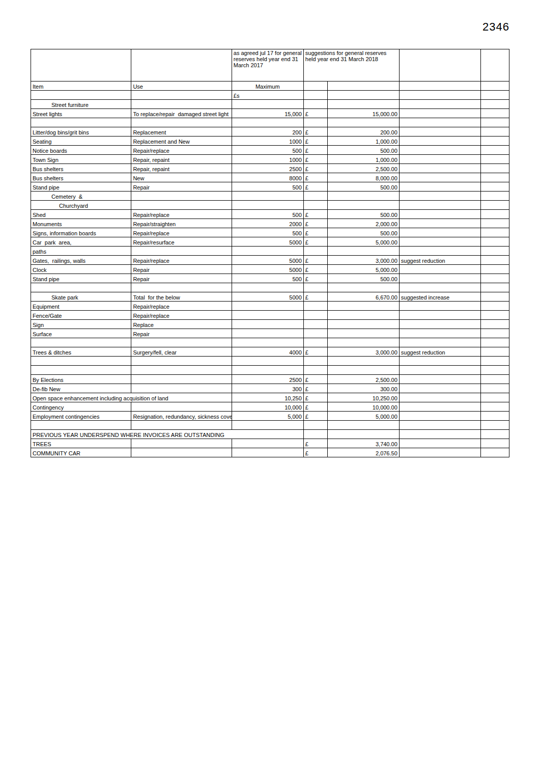2346
| | | as agreed jul 17 for general reserves held year end 31 March 2017 | suggestions for general reserves held year end 31 March 2018 | | |
| Item | Use | Maximum | | | | |
| | | £s | | | | |
| Street furniture | | | | | | |
| Street lights | To replace/repair damaged street light | 15,000 | £ | 15,000.00 | | |
| Litter/dog bins/grit bins | Replacement | 200 | £ | 200.00 | | |
| Seating | Replacement and New | 1000 | £ | 1,000.00 | | |
| Notice boards | Repair/replace | 500 | £ | 500.00 | | |
| Town Sign | Repair, repaint | 1000 | £ | 1,000.00 | | |
| Bus shelters | Repair, repaint | 2500 | £ | 2,500.00 | | |
| Bus shelters | New | 8000 | £ | 8,000.00 | | |
| Stand pipe | Repair | 500 | £ | 500.00 | | |
| Cemetery & | | | | | | |
| Churchyard | | | | | | |
| Shed | Repair/replace | 500 | £ | 500.00 | | |
| Monuments | Repair/straighten | 2000 | £ | 2,000.00 | | |
| Signs, information boards | Repair/replace | 500 | £ | 500.00 | | |
| Car park area, | Repair/resurface | 5000 | £ | 5,000.00 | | |
| paths | | | | | | |
| Gates, railings, walls | Repair/replace | 5000 | £ | 3,000.00 | suggest reduction | |
| Clock | Repair | 5000 | £ | 5,000.00 | | |
| Stand pipe | Repair | 500 | £ | 500.00 | | |
| Skate park | Total for the below | 5000 | £ | 6,670.00 | suggested increase | |
| Equipment | Repair/replace | | | | | |
| Fence/Gate | Repair/replace | | | | | |
| Sign | Replace | | | | | |
| Surface | Repair | | | | | |
| Trees & ditches | Surgery/fell, clear | 4000 | £ | 3,000.00 | suggest reduction | |
| By Elections | | 2500 | £ | 2,500.00 | | |
| De-fib New | | 300 | £ | 300.00 | | |
| Open space enhancement including acquisition of land | 10,250 | £ | 10,250.00 | | |
| Contingency | | 10,000 | £ | 10,000.00 | | |
| Employment contingencies | Resignation, redundancy, sickness cove | 5,000 | £ | 5,000.00 | | |
| PREVIOUS YEAR UNDERSPEND WHERE INVOICES ARE OUTSTANDING | | | | |
| TREES | | | £ | 3,740.00 | | |
| COMMUNITY CAR | | | £ | 2,076.50 | | |